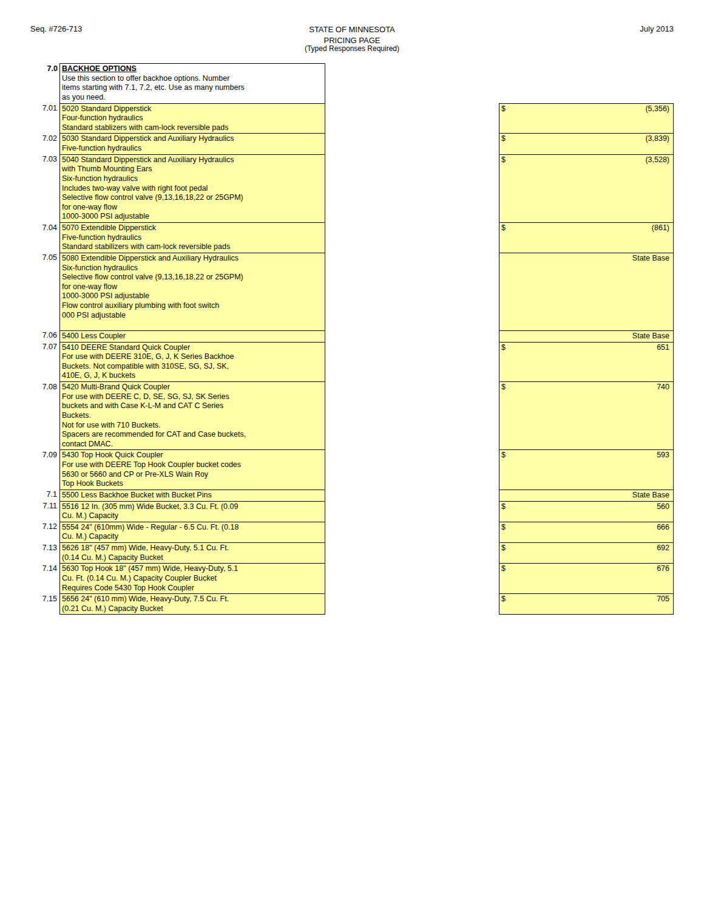Seq. #726-713
July 2013
STATE OF MINNESOTA
PRICING PAGE
(Typed Responses Required)
| 7.0 | BACKHOE OPTIONS Use this section to offer backhoe options. Number items starting with 7.1, 7.2, etc. Use as many numbers as you need. | | |
| 7.01 | 5020 Standard Dipperstick Four-function hydraulics Standard stablizers with cam-lock reversible pads | | $ (5,356) |
| 7.02 | 5030 Standard Dipperstick and Auxiliary Hydraulics Five-function hydraulics | | $ (3,839) |
| 7.03 | 5040 Standard Dipperstick and Auxiliary Hydraulics with Thumb Mounting Ears Six-function hydraulics Includes two-way valve with right foot pedal Selective flow control valve (9,13,16,18,22 or 25GPM) for one-way flow 1000-3000 PSI adjustable | | $ (3,528) |
| 7.04 | 5070 Extendible Dipperstick Five-function hydraulics Standard stabilizers with cam-lock reversible pads | | $ (861) |
| 7.05 | 5080 Extendible Dipperstick and Auxiliary Hydraulics Six-function hydraulics Selective flow control valve (9,13,16,18,22 or 25GPM) for one-way flow 1000-3000 PSI adjustable Flow control auxiliary plumbing with foot switch 000 PSI adjustable | | State Base |
| 7.06 | 5400 Less Coupler | | State Base |
| 7.07 | 5410 DEERE Standard Quick Coupler For use with DEERE 310E, G, J, K Series Backhoe Buckets. Not compatible with 310SE, SG, SJ, SK, 410E, G, J, K buckets | | $ 651 |
| 7.08 | 5420 Multi-Brand Quick Coupler For use with DEERE C, D, SE, SG, SJ, SK Series buckets and with Case K-L-M and CAT C Series Buckets. Not for use with 710 Buckets. Spacers are recommended for CAT and Case buckets, contact DMAC. | | $ 740 |
| 7.09 | 5430 Top Hook Quick Coupler For use with DEERE Top Hook Coupler bucket codes 5630 or 5660 and CP or Pre-XLS Wain Roy Top Hook Buckets | | $ 593 |
| 7.1 | 5500 Less Backhoe Bucket with Bucket Pins | | State Base |
| 7.11 | 5516 12 In. (305 mm) Wide Bucket, 3.3 Cu. Ft. (0.09 Cu. M.) Capacity | | $ 560 |
| 7.12 | 5554 24" (610mm) Wide - Regular - 6.5 Cu. Ft. (0.18 Cu. M.) Capacity | | $ 666 |
| 7.13 | 5626 18" (457 mm) Wide, Heavy-Duty, 5.1 Cu. Ft. (0.14 Cu. M.) Capacity Bucket | | $ 692 |
| 7.14 | 5630 Top Hook 18" (457 mm) Wide, Heavy-Duty, 5.1 Cu. Ft. (0.14 Cu. M.) Capacity Coupler Bucket Requires Code 5430 Top Hook Coupler | | $ 676 |
| 7.15 | 5656 24" (610 mm) Wide, Heavy-Duty, 7.5 Cu. Ft. (0.21 Cu. M.) Capacity Bucket | | $ 705 |